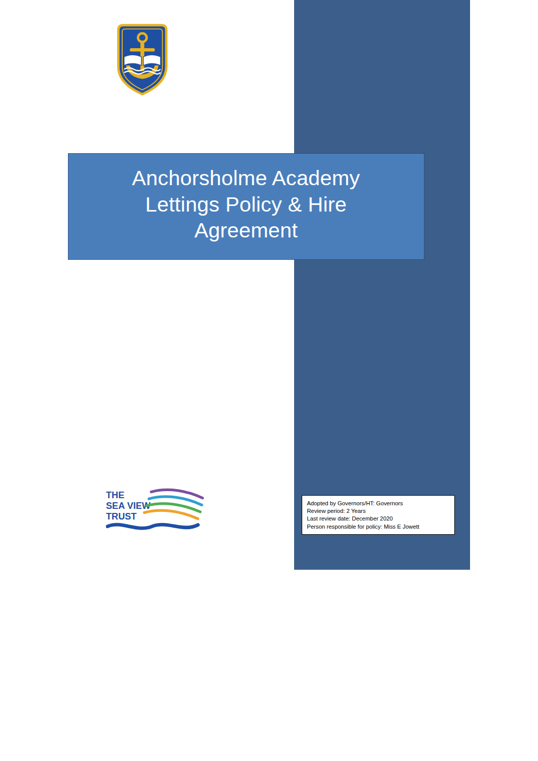Anchorsholme Academy
Lettings Policy & Hire
Agreement
THE SEA VIEW TRUST
Adopted by Governors/HT: Governors
Review period: 2 Years
Last review date: December 2020
Person responsible for policy: Miss E Jowett